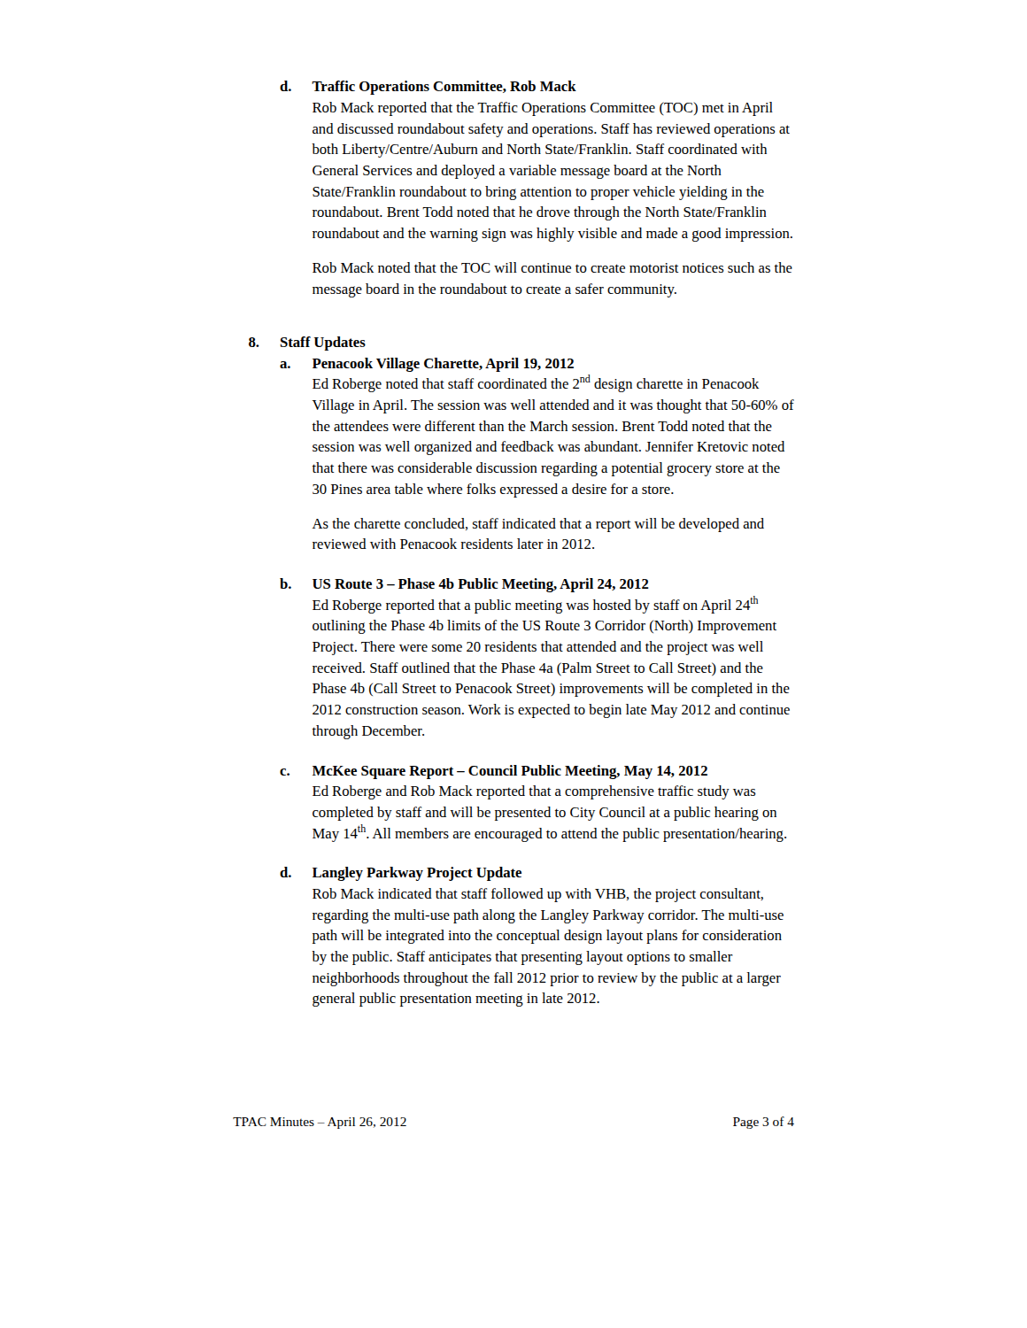d.
Traffic Operations Committee, Rob Mack
Rob Mack reported that the Traffic Operations Committee (TOC) met in April and discussed roundabout safety and operations. Staff has reviewed operations at both Liberty/Centre/Auburn and North State/Franklin. Staff coordinated with General Services and deployed a variable message board at the North State/Franklin roundabout to bring attention to proper vehicle yielding in the roundabout. Brent Todd noted that he drove through the North State/Franklin roundabout and the warning sign was highly visible and made a good impression.
Rob Mack noted that the TOC will continue to create motorist notices such as the message board in the roundabout to create a safer community.
8.
Staff Updates
a.
Penacook Village Charette, April 19, 2012
Ed Roberge noted that staff coordinated the 2nd design charette in Penacook Village in April. The session was well attended and it was thought that 50-60% of the attendees were different than the March session. Brent Todd noted that the session was well organized and feedback was abundant. Jennifer Kretovic noted that there was considerable discussion regarding a potential grocery store at the 30 Pines area table where folks expressed a desire for a store.
As the charette concluded, staff indicated that a report will be developed and reviewed with Penacook residents later in 2012.
b.
US Route 3 – Phase 4b Public Meeting, April 24, 2012
Ed Roberge reported that a public meeting was hosted by staff on April 24th outlining the Phase 4b limits of the US Route 3 Corridor (North) Improvement Project. There were some 20 residents that attended and the project was well received. Staff outlined that the Phase 4a (Palm Street to Call Street) and the Phase 4b (Call Street to Penacook Street) improvements will be completed in the 2012 construction season. Work is expected to begin late May 2012 and continue through December.
c.
McKee Square Report – Council Public Meeting, May 14, 2012
Ed Roberge and Rob Mack reported that a comprehensive traffic study was completed by staff and will be presented to City Council at a public hearing on May 14th. All members are encouraged to attend the public presentation/hearing.
d.
Langley Parkway Project Update
Rob Mack indicated that staff followed up with VHB, the project consultant, regarding the multi-use path along the Langley Parkway corridor. The multi-use path will be integrated into the conceptual design layout plans for consideration by the public. Staff anticipates that presenting layout options to smaller neighborhoods throughout the fall 2012 prior to review by the public at a larger general public presentation meeting in late 2012.
TPAC Minutes – April 26, 2012
Page 3 of 4